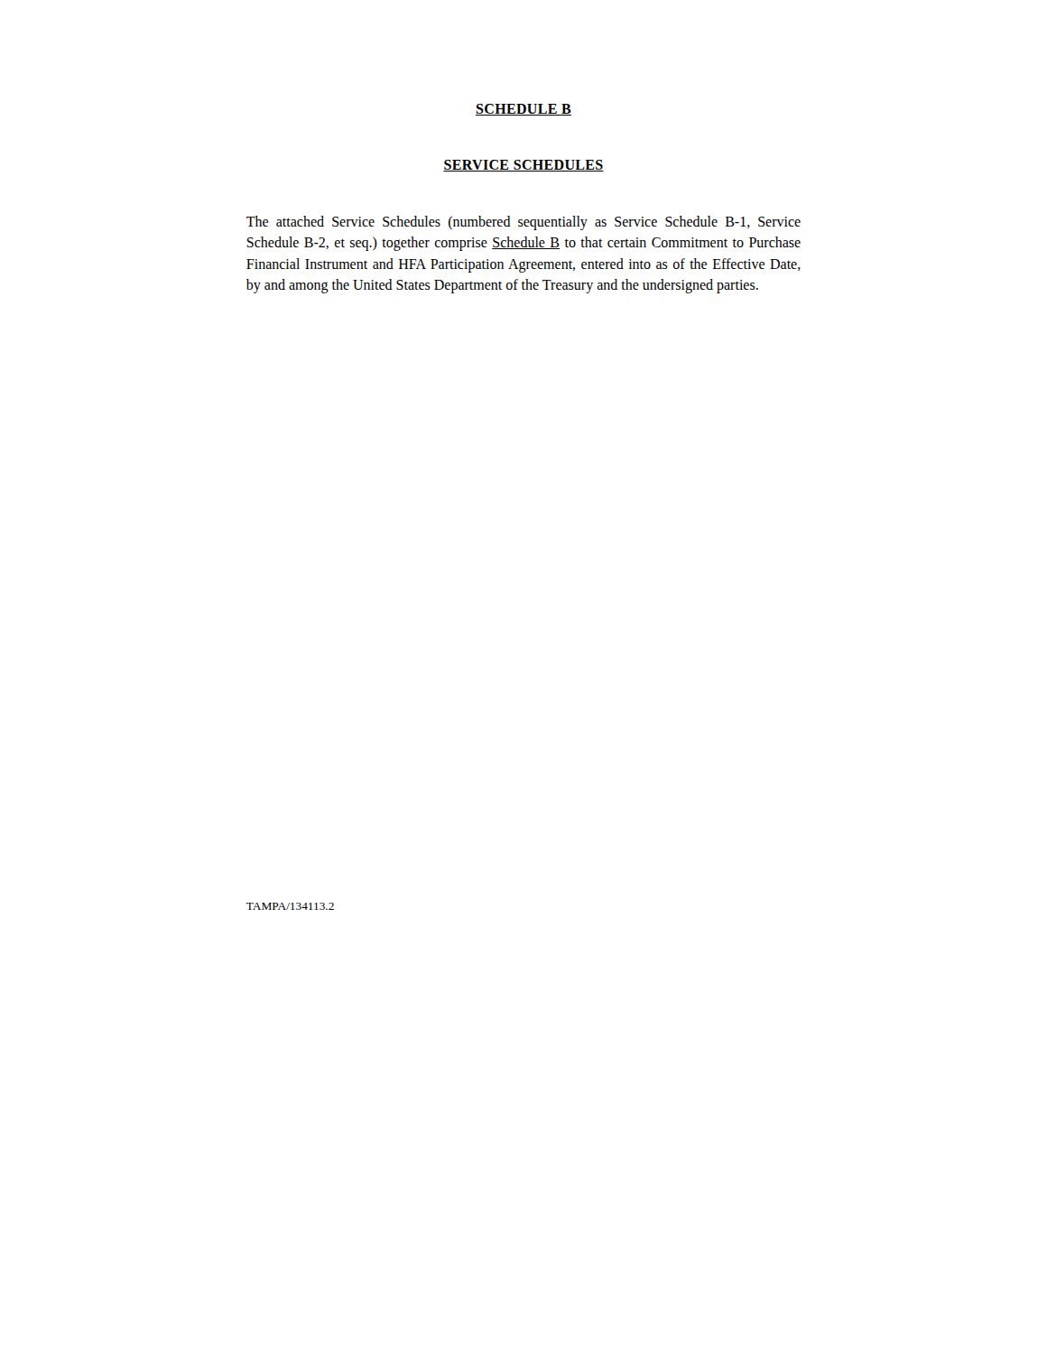SCHEDULE B
SERVICE SCHEDULES
The attached Service Schedules (numbered sequentially as Service Schedule B-1, Service Schedule B-2, et seq.) together comprise Schedule B to that certain Commitment to Purchase Financial Instrument and HFA Participation Agreement, entered into as of the Effective Date, by and among the United States Department of the Treasury and the undersigned parties.
TAMPA/134113.2